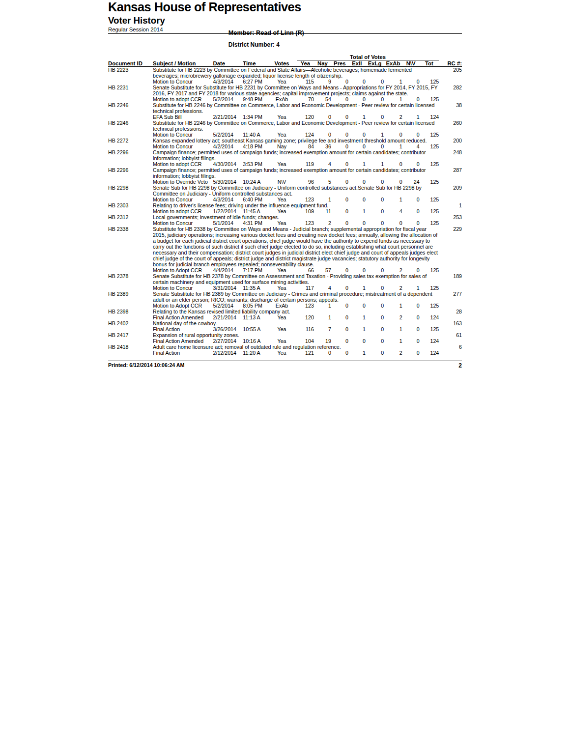Kansas House of Representatives
Voter History
Regular Session 2014
Member: Read of Linn (R)
District Number: 4
| | Total of Votes | |
| Document ID | Subject / Motion | Date | Time | Votes | Yea | Nay | Pres | ExII | ExLg | ExAb | N\V | Tot | RC #: |
| HB 2223 | Substitute for HB 2223 by Committee on Federal and State Affairs—Alcoholic beverages; homemade fermented beverages; microbrewery gallonage expanded; liquor license length of citizenship. | 205 |
| | Motion to Concur | 4/3/2014 | 6:27 PM | Yea | 115 | 9 | 0 | 0 | 0 | 1 | 0 | 125 | |
| HB 2231 | Senate Substitute for Substitute for HB 2231 by Committee on Ways and Means - Appropriations for FY 2014, FY 2015, FY 2016, FY 2017 and FY 2018 for various state agencies; capital improvement projects; claims against the state. | 282 |
| | Motion to adopt CCR | 5/2/2014 | 9:48 PM | ExAb | 70 | 54 | 0 | 0 | 0 | 1 | 0 | 125 | |
| HB 2246 | Substitute for HB 2246 by Committee on Commerce, Labor and Economic Development - Peer review for certain licensed technical professions. | 38 |
| | EFA Sub Bill | 2/21/2014 | 1:34 PM | Yea | 120 | 0 | 0 | 1 | 0 | 2 | 1 | 124 | |
| HB 2246 | Substitute for HB 2246 by Committee on Commerce, Labor and Economic Development - Peer review for certain licensed technical professions. | 260 |
| | Motion to Concur | 5/2/2014 | 11:40 A | Yea | 124 | 0 | 0 | 0 | 1 | 0 | 0 | 125 | |
| HB 2272 | Kansas expanded lottery act; southeast Kansas gaming zone; privilege fee and investment threshold amount reduced. | 200 |
| | Motion to Concur | 4/2/2014 | 4:18 PM | Nay | 84 | 36 | 0 | 0 | 0 | 1 | 4 | 125 | |
| HB 2296 | Campaign finance; permitted uses of campaign funds; increased exemption amount for certain candidates; contributor information; lobbyist filings. | 248 |
| | Motion to adopt CCR | 4/30/2014 | 3:53 PM | Yea | 119 | 4 | 0 | 1 | 1 | 0 | 0 | 125 | |
| HB 2296 | Campaign finance; permitted uses of campaign funds; increased exemption amount for certain candidates; contributor information; lobbyist filings. | 287 |
| | Motion to Override Veto | 5/30/2014 | 10:24 A | N\V | 96 | 5 | 0 | 0 | 0 | 0 | 24 | 125 | |
| HB 2298 | Senate Sub for HB 2298 by Committee on Judiciary - Uniform controlled substances act.Senate Sub for HB 2298 by Committee on Judiciary - Uniform controlled substances act. | 209 |
| | Motion to Concur | 4/3/2014 | 6:40 PM | Yea | 123 | 1 | 0 | 0 | 0 | 1 | 0 | 125 | |
| HB 2303 | Relating to driver's license fees; driving under the influence equipment fund. | 1 |
| | Motion to adopt CCR | 1/22/2014 | 11:45 A | Yea | 109 | 11 | 0 | 1 | 0 | 4 | 0 | 125 | |
| HB 2312 | Local governments; investment of idle funds; changes. | 253 |
| | Motion to Concur | 5/1/2014 | 4:31 PM | Yea | 123 | 2 | 0 | 0 | 0 | 0 | 0 | 125 | |
| HB 2338 | Substitute for HB 2338 by Committee on Ways and Means - Judicial branch; supplemental appropriation for fiscal year 2015, judiciary operations; increasing various docket fees and creating new docket fees; annually, allowing the allocation of a budget for each judicial district court operations, chief judge would have the authority to expend funds as necessary to carry out the functions of such district if such chief judge elected to do so, including establishing what court personnel are necessary and their compensation; district court judges in judicial district elect chief judge and court of appeals judges elect chief judge of the court of appeals; district judge and district magistrate judge vacancies; statutory authority for longevity bonus for judicial branch employees repealed; nonseverability clause. | 229 |
| | Motion to Adopt CCR | 4/4/2014 | 7:17 PM | Yea | 66 | 57 | 0 | 0 | 0 | 2 | 0 | 125 | |
| HB 2378 | Senate Substitute for HB 2378 by Committee on Assessment and Taxation - Providing sales tax exemption for sales of certain machinery and equipment used for surface mining activities. | 189 |
| | Motion to Concur | 3/31/2014 | 11:35 A | Yea | 117 | 4 | 0 | 1 | 0 | 2 | 1 | 125 | |
| HB 2389 | Senate Substitute for HB 2389 by Committee on Judiciary - Crimes and criminal procedure; mistreatment of a dependent adult or an elder person; RICO; warrants; discharge of certain persons; appeals. | 277 |
| | Motion to Adopt CCR | 5/2/2014 | 8:05 PM | ExAb | 123 | 1 | 0 | 0 | 0 | 1 | 0 | 125 | |
| HB 2398 | Relating to the Kansas revised limited liability company act. | 28 |
| | Final Action Amended | 2/21/2014 | 11:13 A | Yea | 120 | 1 | 0 | 1 | 0 | 2 | 0 | 124 | |
| HB 2402 | National day of the cowboy. | 163 |
| | Final Action | 3/26/2014 | 10:55 A | Yea | 116 | 7 | 0 | 1 | 0 | 1 | 0 | 125 | |
| HB 2417 | Expansion of rural opportunity zones. | 61 |
| | Final Action Amended | 2/27/2014 | 10:16 A | Yea | 104 | 19 | 0 | 0 | 0 | 1 | 0 | 124 | |
| HB 2418 | Adult care home licensure act; removal of outdated rule and regulation reference. | 6 |
| | Final Action | 2/12/2014 | 11:20 A | Yea | 121 | 0 | 0 | 1 | 0 | 2 | 0 | 124 | |
Printed: 6/12/2014 10:06:24 AM 2